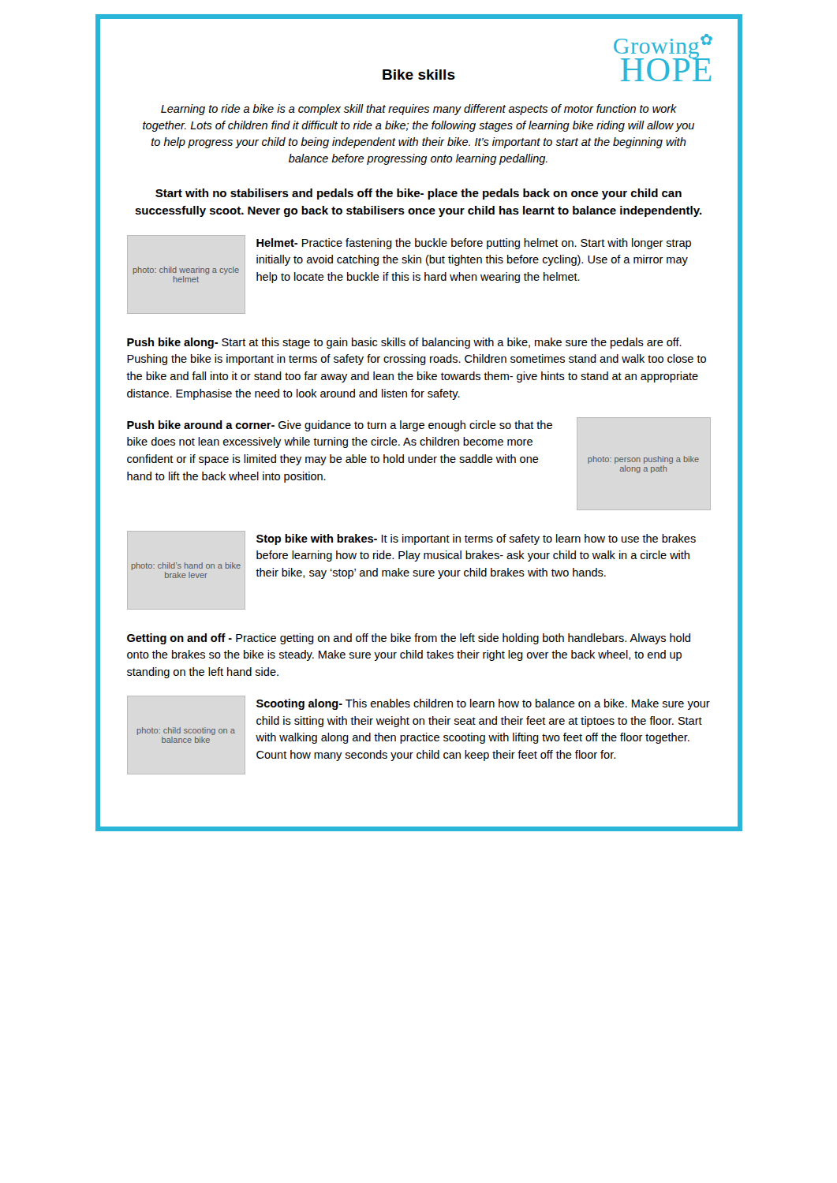Growing✿
HOPE
Bike skills
Learning to ride a bike is a complex skill that requires many different aspects of motor function to work together. Lots of children find it difficult to ride a bike; the following stages of learning bike riding will allow you to help progress your child to being independent with their bike. It’s important to start at the beginning with balance before progressing onto learning pedalling.
Start with no stabilisers and pedals off the bike- place the pedals back on once your child can successfully scoot. Never go back to stabilisers once your child has learnt to balance independently.
photo: child wearing a cycle helmet
Helmet- Practice fastening the buckle before putting helmet on. Start with longer strap initially to avoid catching the skin (but tighten this before cycling). Use of a mirror may help to locate the buckle if this is hard when wearing the helmet.
Push bike along- Start at this stage to gain basic skills of balancing with a bike, make sure the pedals are off. Pushing the bike is important in terms of safety for crossing roads. Children sometimes stand and walk too close to the bike and fall into it or stand too far away and lean the bike towards them- give hints to stand at an appropriate distance. Emphasise the need to look around and listen for safety.
photo: person pushing a bike along a path
Push bike around a corner- Give guidance to turn a large enough circle so that the bike does not lean excessively while turning the circle. As children become more confident or if space is limited they may be able to hold under the saddle with one hand to lift the back wheel into position.
photo: child’s hand on a bike brake lever
Stop bike with brakes- It is important in terms of safety to learn how to use the brakes before learning how to ride. Play musical brakes- ask your child to walk in a circle with their bike, say ‘stop’ and make sure your child brakes with two hands.
Getting on and off - Practice getting on and off the bike from the left side holding both handlebars. Always hold onto the brakes so the bike is steady. Make sure your child takes their right leg over the back wheel, to end up standing on the left hand side.
photo: child scooting on a balance bike
Scooting along- This enables children to learn how to balance on a bike. Make sure your child is sitting with their weight on their seat and their feet are at tiptoes to the floor. Start with walking along and then practice scooting with lifting two feet off the floor together. Count how many seconds your child can keep their feet off the floor for.